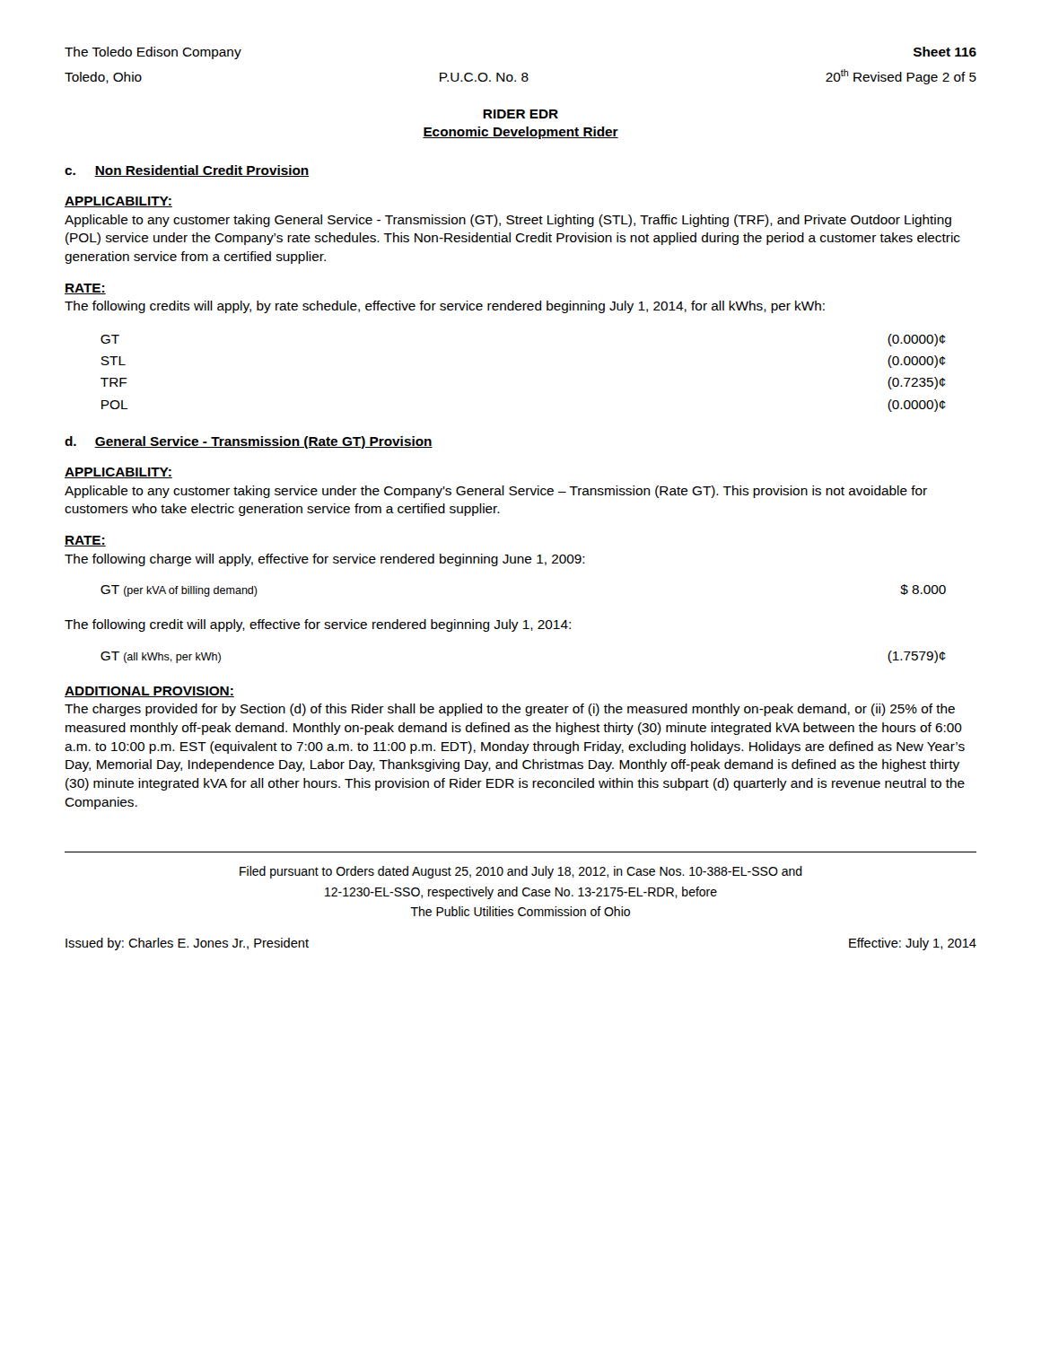The Toledo Edison Company
Sheet 116
Toledo, Ohio
P.U.C.O. No. 8
20th Revised Page 2 of 5
RIDER EDR
Economic Development Rider
c. Non Residential Credit Provision
APPLICABILITY:
Applicable to any customer taking General Service - Transmission (GT), Street Lighting (STL), Traffic Lighting (TRF), and Private Outdoor Lighting (POL) service under the Company’s rate schedules. This Non-Residential Credit Provision is not applied during the period a customer takes electric generation service from a certified supplier.
RATE:
The following credits will apply, by rate schedule, effective for service rendered beginning July 1, 2014, for all kWhs, per kWh:
| GT | (0.0000)¢ |
| STL | (0.0000)¢ |
| TRF | (0.7235)¢ |
| POL | (0.0000)¢ |
d. General Service - Transmission (Rate GT) Provision
APPLICABILITY:
Applicable to any customer taking service under the Company's General Service – Transmission (Rate GT). This provision is not avoidable for customers who take electric generation service from a certified supplier.
RATE:
The following charge will apply, effective for service rendered beginning June 1, 2009:
GT (per kVA of billing demand) $ 8.000
The following credit will apply, effective for service rendered beginning July 1, 2014:
GT (all kWhs, per kWh) (1.7579)¢
ADDITIONAL PROVISION:
The charges provided for by Section (d) of this Rider shall be applied to the greater of (i) the measured monthly on-peak demand, or (ii) 25% of the measured monthly off-peak demand. Monthly on-peak demand is defined as the highest thirty (30) minute integrated kVA between the hours of 6:00 a.m. to 10:00 p.m. EST (equivalent to 7:00 a.m. to 11:00 p.m. EDT), Monday through Friday, excluding holidays. Holidays are defined as New Year’s Day, Memorial Day, Independence Day, Labor Day, Thanksgiving Day, and Christmas Day. Monthly off-peak demand is defined as the highest thirty (30) minute integrated kVA for all other hours. This provision of Rider EDR is reconciled within this subpart (d) quarterly and is revenue neutral to the Companies.
Filed pursuant to Orders dated August 25, 2010 and July 18, 2012, in Case Nos. 10-388-EL-SSO and
12-1230-EL-SSO, respectively and Case No. 13-2175-EL-RDR, before
The Public Utilities Commission of Ohio
Issued by: Charles E. Jones Jr., President
Effective: July 1, 2014